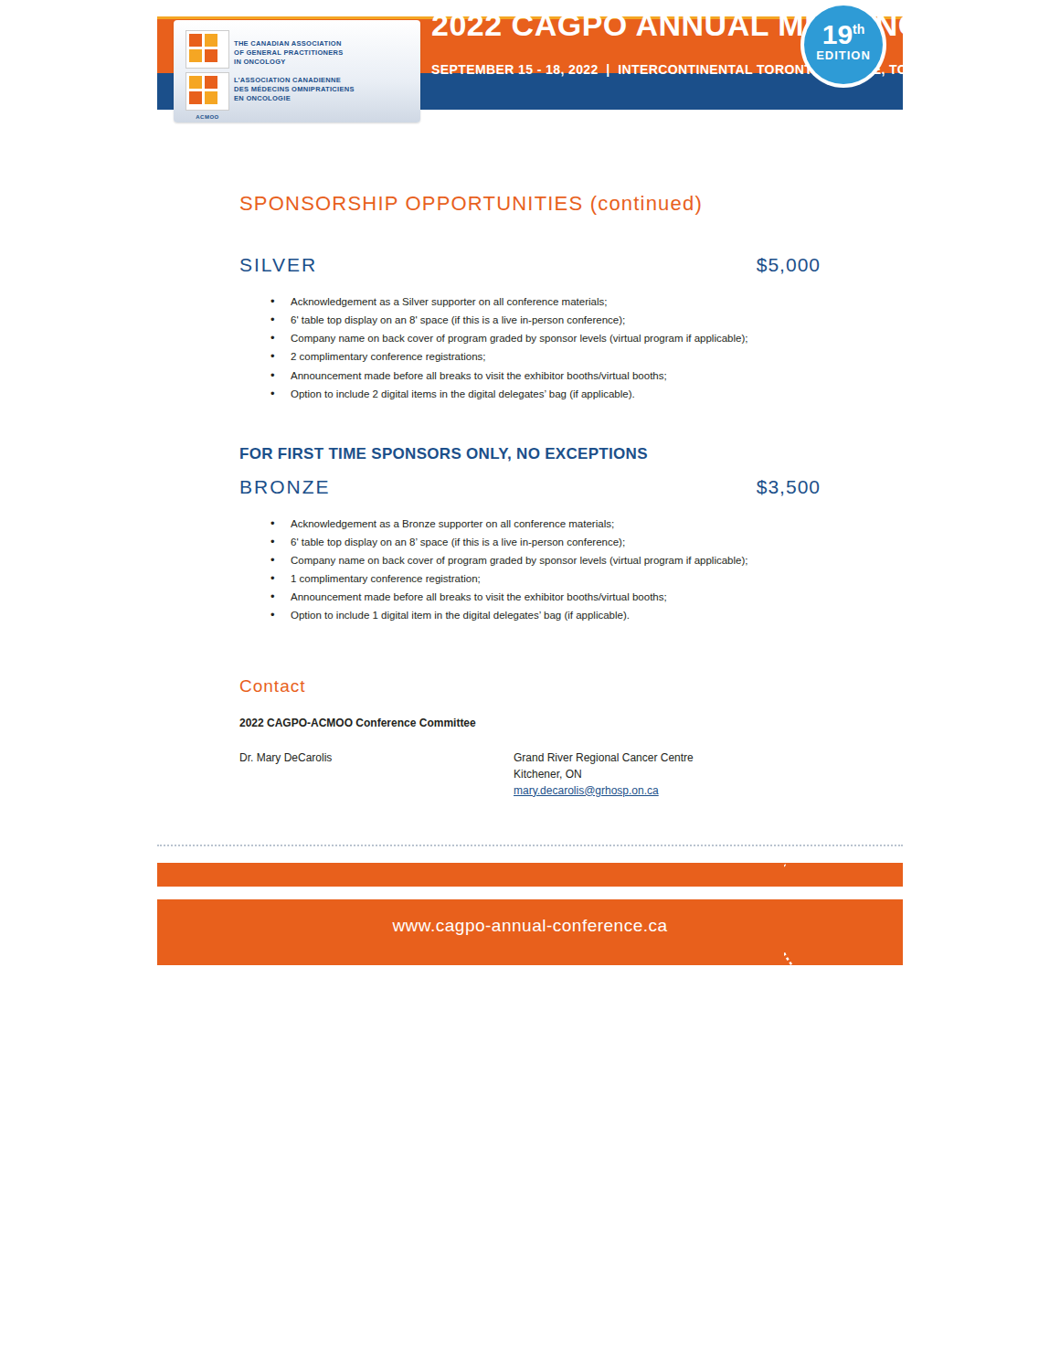2022 CAGPO ANNUAL MEETING
SEPTEMBER 15 - 18, 2022 | INTERCONTINENTAL TORONTO CENTRE, TORONTO, ON
19th EDITION
CAGPO
ACMOO
The Canadian Association
of General Practitioners
in Oncology
L’Association Canadienne
des Médecins Omnipraticiens
en Oncologie
SPONSORSHIP OPPORTUNITIES (continued)
SILVER $5,000
Acknowledgement as a Silver supporter on all conference materials;
6' table top display on an 8' space (if this is a live in-person conference);
Company name on back cover of program graded by sponsor levels (virtual program if applicable);
2 complimentary conference registrations;
Announcement made before all breaks to visit the exhibitor booths/virtual booths;
Option to include 2 digital items in the digital delegates’ bag (if applicable).
FOR FIRST TIME SPONSORS ONLY, NO EXCEPTIONS
BRONZE $3,500
Acknowledgement as a Bronze supporter on all conference materials;
6' table top display on an 8’ space (if this is a live in-person conference);
Company name on back cover of program graded by sponsor levels (virtual program if applicable);
1 complimentary conference registration;
Announcement made before all breaks to visit the exhibitor booths/virtual booths;
Option to include 1 digital item in the digital delegates’ bag (if applicable).
Contact
2022 CAGPO-ACMOO Conference Committee
Dr. Mary DeCarolis
Grand River Regional Cancer Centre
Kitchener, ON
mary.decarolis@grhosp.on.ca
www.cagpo-annual-conference.ca